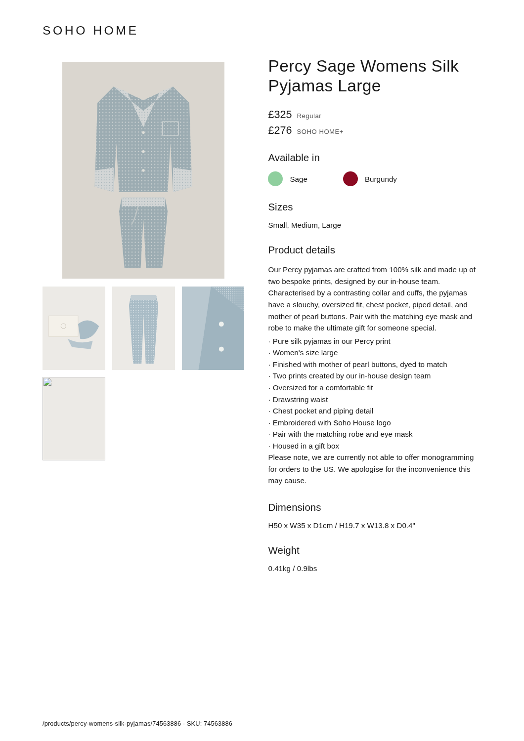Soho Home
Percy Sage Womens Silk Pyjamas Large
£325 Regular
£276 SOHO HOME+
Available in
Sage Burgundy
Sizes
Small, Medium, Large
Product details
Our Percy pyjamas are crafted from 100% silk and made up of two bespoke prints, designed by our in-house team. Characterised by a contrasting collar and cuffs, the pyjamas have a slouchy, oversized fit, chest pocket, piped detail, and mother of pearl buttons. Pair with the matching eye mask and robe to make the ultimate gift for someone special.
Pure silk pyjamas in our Percy print
Women's size large
Finished with mother of pearl buttons, dyed to match
Two prints created by our in-house design team
Oversized for a comfortable fit
Drawstring waist
Chest pocket and piping detail
Embroidered with Soho House logo
Pair with the matching robe and eye mask
Housed in a gift box
Please note, we are currently not able to offer monogramming for orders to the US. We apologise for the inconvenience this may cause.
Dimensions
H50 x W35 x D1cm / H19.7 x W13.8 x D0.4"
Weight
0.41kg / 0.9lbs
/products/percy-womens-silk-pyjamas/74563886 - SKU: 74563886